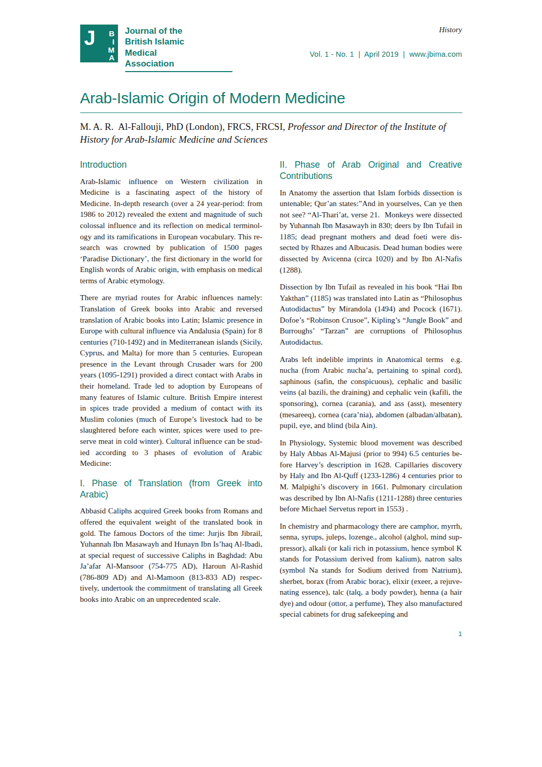J BIMA
Journal of the British Islamic Medical Association
History
Vol. 1 - No. 1 | April 2019 | www.jbima.com
Arab-Islamic Origin of Modern Medicine
M. A. R. Al-Fallouji, PhD (London), FRCS, FRCSI, Professor and Director of the Institute of History for Arab-Islamic Medicine and Sciences
Introduction
Arab-Islamic influence on Western civilization in Medicine is a fascinating aspect of the history of Medicine. In-depth research (over a 24 year-period: from 1986 to 2012) revealed the extent and magnitude of such colossal influence and its reflection on medical terminology and its ramifications in European vocabulary. This research was crowned by publication of 1500 pages ‘Paradise Dictionary’, the first dictionary in the world for English words of Arabic origin, with emphasis on medical terms of Arabic etymology.
There are myriad routes for Arabic influences namely: Translation of Greek books into Arabic and reversed translation of Arabic books into Latin; Islamic presence in Europe with cultural influence via Andalusia (Spain) for 8 centuries (710-1492) and in Mediterranean islands (Sicily, Cyprus, and Malta) for more than 5 centuries. European presence in the Levant through Crusader wars for 200 years (1095-1291) provided a direct contact with Arabs in their homeland. Trade led to adoption by Europeans of many features of Islamic culture. British Empire interest in spices trade provided a medium of contact with its Muslim colonies (much of Europe’s livestock had to be slaughtered before each winter, spices were used to preserve meat in cold winter). Cultural influence can be studied according to 3 phases of evolution of Arabic Medicine:
I. Phase of Translation (from Greek into Arabic)
Abbasid Caliphs acquired Greek books from Romans and offered the equivalent weight of the translated book in gold. The famous Doctors of the time: Jurjis Ibn Jibrail, Yuhannah Ibn Masawayh and Hunayn Ibn Is’haq Al-Ibadi, at special request of successive Caliphs in Baghdad: Abu Ja’afar Al-Mansoor (754-775 AD), Haroun Al-Rashid (786-809 AD) and Al-Mamoon (813-833 AD) respectively, undertook the commitment of translating all Greek books into Arabic on an unprecedented scale.
II. Phase of Arab Original and Creative Contributions
In Anatomy the assertion that Islam forbids dissection is untenable; Qur’an states:”And in yourselves, Can ye then not see? “Al-Thari’at, verse 21. Monkeys were dissected by Yuhannah Ibn Masawayh in 830; deers by Ibn Tufail in 1185; dead pregnant mothers and dead foeti were dissected by Rhazes and Albucasis. Dead human bodies were dissected by Avicenna (circa 1020) and by Ibn Al-Nafis (1288).
Dissection by Ibn Tufail as revealed in his book “Hai Ibn Yakthan” (1185) was translated into Latin as “Philosophus Autodidactus” by Mirandola (1494) and Pocock (1671). Dofoe’s “Robinson Crusoe”, Kipling’s “Jungle Book” and Burroughs’ “Tarzan” are corruptions of Philosophus Autodidactus.
Arabs left indelible imprints in Anatomical terms e.g. nucha (from Arabic nucha’a, pertaining to spinal cord), saphinous (safin, the conspicuous), cephalic and basilic veins (al bazili, the draining) and cephalic vein (kafili, the sponsoring), cornea (carania), and ass (asst), mesentery (mesareeq), cornea (cara’nia), abdomen (albadan/albatan), pupil, eye, and blind (bila Ain).
In Physiology, Systemic blood movement was described by Haly Abbas Al-Majusi (prior to 994) 6.5 centuries before Harvey’s description in 1628. Capillaries discovery by Haly and Ibn Al-Quff (1233-1286) 4 centuries prior to M. Malpighi’s discovery in 1661. Pulmonary circulation was described by Ibn Al-Nafis (1211-1288) three centuries before Michael Servetus report in 1553) .
In chemistry and pharmacology there are camphor, myrrh, senna, syrups, juleps, lozenge., alcohol (alghol, mind suppressor), alkali (or kali rich in potassium, hence symbol K stands for Potassium derived from kalium), natron salts (symbol Na stands for Sodium derived from Natrium), sherbet, borax (from Arabic borac), elixir (exeer, a rejuvenating essence), talc (talq, a body powder), henna (a hair dye) and odour (ottor, a perfume), They also manufactured special cabinets for drug safekeeping and
1